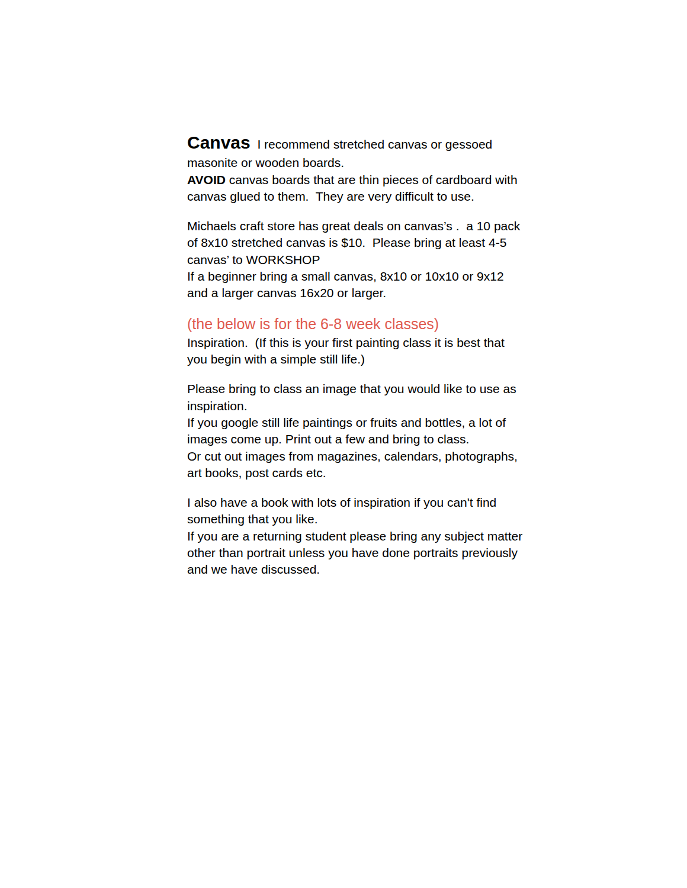Canvas I recommend stretched canvas or gessoed masonite or wooden boards.
AVOID canvas boards that are thin pieces of cardboard with canvas glued to them. They are very difficult to use.
Michaels craft store has great deals on canvas’s . a 10 pack of 8x10 stretched canvas is $10. Please bring at least 4-5 canvas’ to WORKSHOP
If a beginner bring a small canvas, 8x10 or 10x10 or 9x12 and a larger canvas 16x20 or larger.
(the below is for the 6-8 week classes)
Inspiration. (If this is your first painting class it is best that you begin with a simple still life.)
Please bring to class an image that you would like to use as inspiration.
If you google still life paintings or fruits and bottles, a lot of images come up. Print out a few and bring to class.
Or cut out images from magazines, calendars, photographs, art books, post cards etc.
I also have a book with lots of inspiration if you can't find something that you like.
If you are a returning student please bring any subject matter other than portrait unless you have done portraits previously and we have discussed.